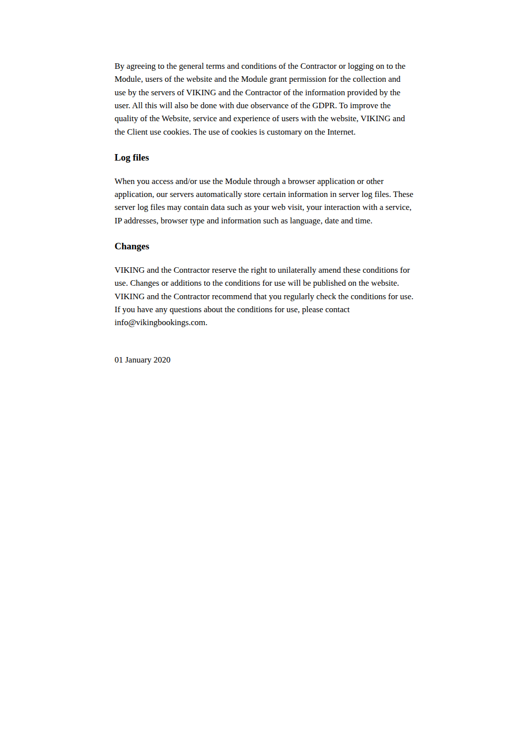By agreeing to the general terms and conditions of the Contractor or logging on to the Module, users of the website and the Module grant permission for the collection and use by the servers of VIKING and the Contractor of the information provided by the user. All this will also be done with due observance of the GDPR. To improve the quality of the Website, service and experience of users with the website, VIKING and the Client use cookies. The use of cookies is customary on the Internet.
Log files
When you access and/or use the Module through a browser application or other application, our servers automatically store certain information in server log files. These server log files may contain data such as your web visit, your interaction with a service, IP addresses, browser type and information such as language, date and time.
Changes
VIKING and the Contractor reserve the right to unilaterally amend these conditions for use. Changes or additions to the conditions for use will be published on the website. VIKING and the Contractor recommend that you regularly check the conditions for use. If you have any questions about the conditions for use, please contact info@vikingbookings.com.
01 January 2020